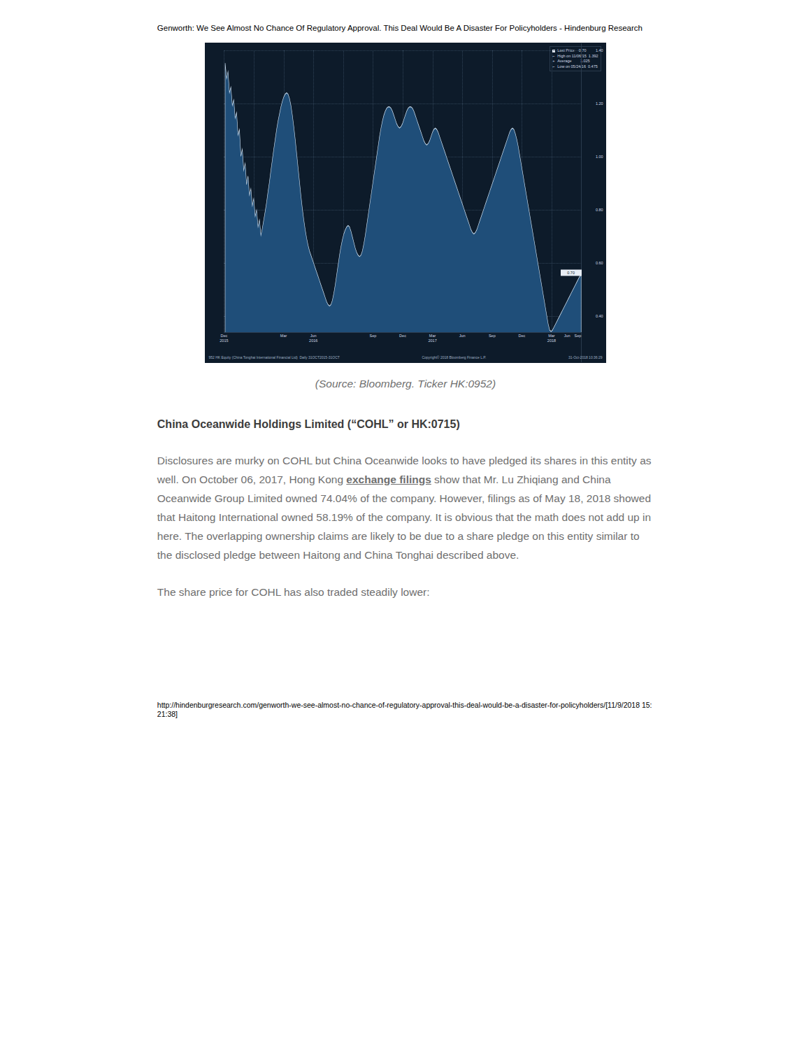Genworth: We See Almost No Chance Of Regulatory Approval. This Deal Would Be A Disaster For Policyholders - Hindenburg Research
Last Price 0.70
⌐High on 11/06/15 1.392
+Average 1.025
⌐Low on 05/24/16 0.475
1.40 1.20 1.00 0.80 0.60 0.40
0.70
Dec
2015 Mar Jun
2016 Sep Dec Mar
2017 Jun Sep Dec Mar
2018 Jun Sep
952 HK Equity (China Tonghai International Financial Ltd) Daily 31OCT2015-31OCT
Copyright© 2018 Bloomberg Finance L.P.
31-Oct-2018 10:36:29
(Source: Bloomberg. Ticker HK:0952)
China Oceanwide Holdings Limited (“COHL” or HK:0715)
Disclosures are murky on COHL but China Oceanwide looks to have pledged its shares in this entity as well. On October 06, 2017, Hong Kong exchange filings show that Mr. Lu Zhiqiang and China Oceanwide Group Limited owned 74.04% of the company. However, filings as of May 18, 2018 showed that Haitong International owned 58.19% of the company. It is obvious that the math does not add up in here. The overlapping ownership claims are likely to be due to a share pledge on this entity similar to the disclosed pledge between Haitong and China Tonghai described above.
The share price for COHL has also traded steadily lower:
http://hindenburgresearch.com/genworth-we-see-almost-no-chance-of-regulatory-approval-this-deal-would-be-a-disaster-for-policyholders/[11/9/2018 15:21:38]